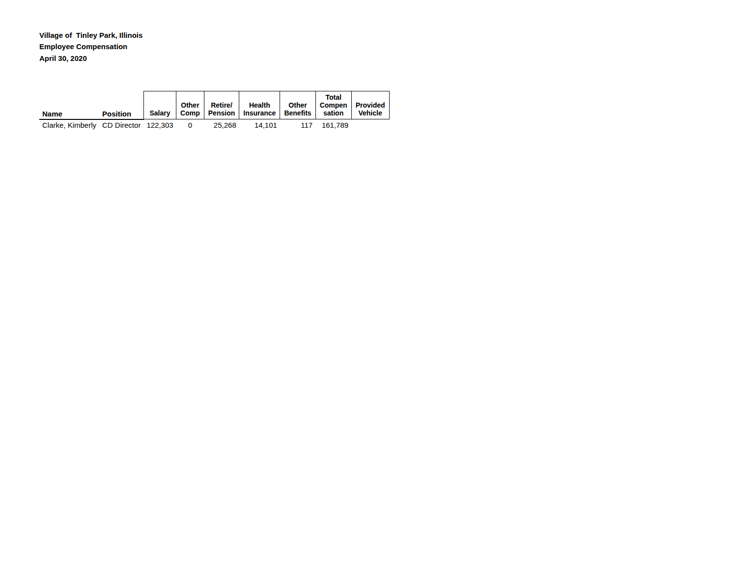Village of Tinley Park, Illinois
Employee Compensation
April 30, 2020
| Name | Position | Salary | Other Comp | Retire/ Pension | Health Insurance | Other Benefits | Total Compen sation | Provided Vehicle |
| --- | --- | --- | --- | --- | --- | --- | --- | --- |
| Clarke, Kimberly | CD Director | 122,303 | 0 | 25,268 | 14,101 | 117 | 161,789 | |